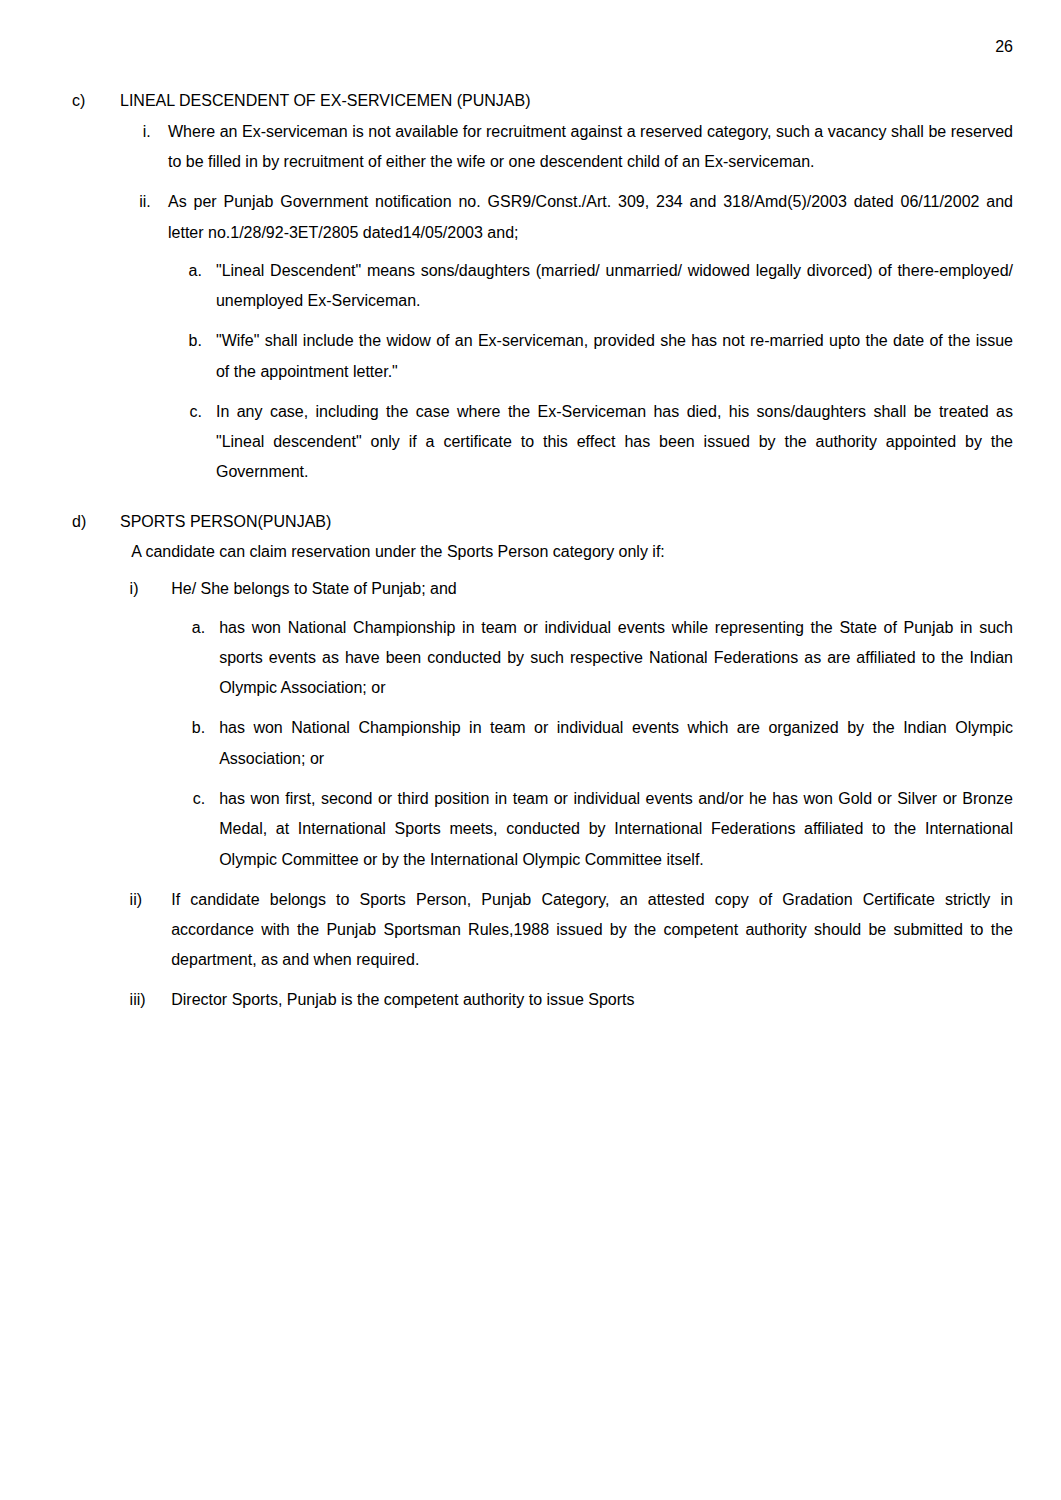26
c)
LINEAL DESCENDENT OF EX-SERVICEMEN (PUNJAB)
Where an Ex-serviceman is not available for recruitment against a reserved category, such a vacancy shall be reserved to be filled in by recruitment of either the wife or one descendent child of an Ex-serviceman.
As per Punjab Government notification no. GSR9/Const./Art. 309, 234 and 318/Amd(5)/2003 dated 06/11/2002 and letter no.1/28/92-3ET/2805 dated14/05/2003 and;
"Lineal Descendent" means sons/daughters (married/ unmarried/ widowed legally divorced) of there-employed/ unemployed Ex-Serviceman.
"Wife" shall include the widow of an Ex-serviceman, provided she has not re-married upto the date of the issue of the appointment letter."
In any case, including the case where the Ex-Serviceman has died, his sons/daughters shall be treated as "Lineal descendent" only if a certificate to this effect has been issued by the authority appointed by the Government.
d)
SPORTS PERSON(PUNJAB)
A candidate can claim reservation under the Sports Person category only if:
He/ She belongs to State of Punjab; and
has won National Championship in team or individual events while representing the State of Punjab in such sports events as have been conducted by such respective National Federations as are affiliated to the Indian Olympic Association; or
has won National Championship in team or individual events which are organized by the Indian Olympic Association; or
has won first, second or third position in team or individual events and/or he has won Gold or Silver or Bronze Medal, at International Sports meets, conducted by International Federations affiliated to the International Olympic Committee or by the International Olympic Committee itself.
If candidate belongs to Sports Person, Punjab Category, an attested copy of Gradation Certificate strictly in accordance with the Punjab Sportsman Rules,1988 issued by the competent authority should be submitted to the department, as and when required.
Director Sports, Punjab is the competent authority to issue Sports